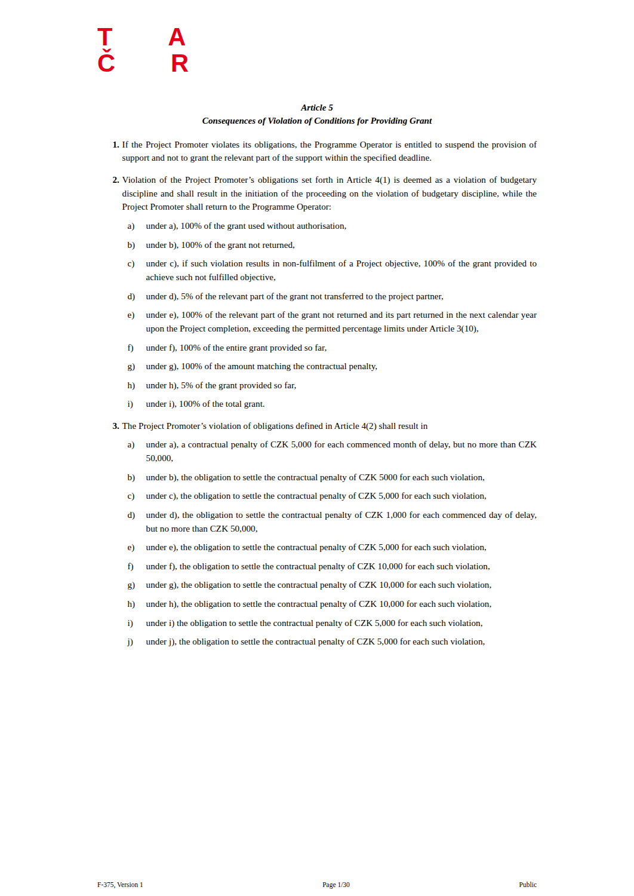T A Č R
Article 5 Consequences of Violation of Conditions for Providing Grant
If the Project Promoter violates its obligations, the Programme Operator is entitled to suspend the provision of support and not to grant the relevant part of the support within the specified deadline.
Violation of the Project Promoter’s obligations set forth in Article 4(1) is deemed as a violation of budgetary discipline and shall result in the initiation of the proceeding on the violation of budgetary discipline, while the Project Promoter shall return to the Programme Operator:
under a), 100% of the grant used without authorisation,
under b), 100% of the grant not returned,
under c), if such violation results in non-fulfilment of a Project objective, 100% of the grant provided to achieve such not fulfilled objective,
under d), 5% of the relevant part of the grant not transferred to the project partner,
under e), 100% of the relevant part of the grant not returned and its part returned in the next calendar year upon the Project completion, exceeding the permitted percentage limits under Article 3(10),
under f), 100% of the entire grant provided so far,
under g), 100% of the amount matching the contractual penalty,
under h), 5% of the grant provided so far,
under i), 100% of the total grant.
The Project Promoter’s violation of obligations defined in Article 4(2) shall result in
under a), a contractual penalty of CZK 5,000 for each commenced month of delay, but no more than CZK 50,000,
under b), the obligation to settle the contractual penalty of CZK 5000 for each such violation,
under c), the obligation to settle the contractual penalty of CZK 5,000 for each such violation,
under d), the obligation to settle the contractual penalty of CZK 1,000 for each commenced day of delay, but no more than CZK 50,000,
under e), the obligation to settle the contractual penalty of CZK 5,000 for each such violation,
under f), the obligation to settle the contractual penalty of CZK 10,000 for each such violation,
under g), the obligation to settle the contractual penalty of CZK 10,000 for each such violation,
under h), the obligation to settle the contractual penalty of CZK 10,000 for each such violation,
under i) the obligation to settle the contractual penalty of CZK 5,000 for each such violation,
under j), the obligation to settle the contractual penalty of CZK 5,000 for each such violation,
F-375, Version 1
Page 1/30
Public